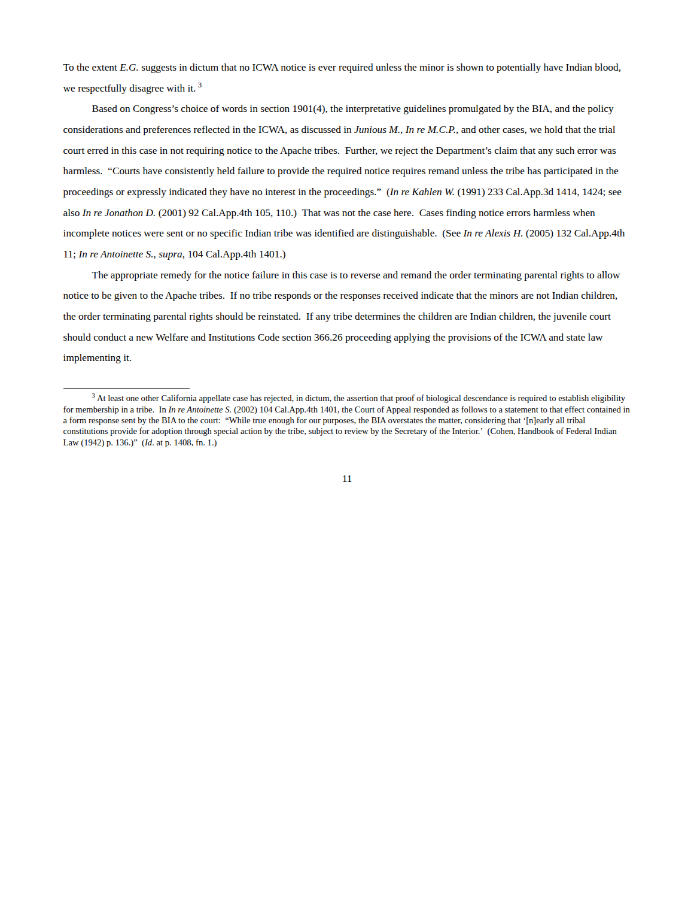To the extent E.G. suggests in dictum that no ICWA notice is ever required unless the minor is shown to potentially have Indian blood, we respectfully disagree with it. 3
Based on Congress’s choice of words in section 1901(4), the interpretative guidelines promulgated by the BIA, and the policy considerations and preferences reflected in the ICWA, as discussed in Junious M., In re M.C.P., and other cases, we hold that the trial court erred in this case in not requiring notice to the Apache tribes. Further, we reject the Department’s claim that any such error was harmless. “Courts have consistently held failure to provide the required notice requires remand unless the tribe has participated in the proceedings or expressly indicated they have no interest in the proceedings.” (In re Kahlen W. (1991) 233 Cal.App.3d 1414, 1424; see also In re Jonathon D. (2001) 92 Cal.App.4th 105, 110.) That was not the case here. Cases finding notice errors harmless when incomplete notices were sent or no specific Indian tribe was identified are distinguishable. (See In re Alexis H. (2005) 132 Cal.App.4th 11; In re Antoinette S., supra, 104 Cal.App.4th 1401.)
The appropriate remedy for the notice failure in this case is to reverse and remand the order terminating parental rights to allow notice to be given to the Apache tribes. If no tribe responds or the responses received indicate that the minors are not Indian children, the order terminating parental rights should be reinstated. If any tribe determines the children are Indian children, the juvenile court should conduct a new Welfare and Institutions Code section 366.26 proceeding applying the provisions of the ICWA and state law implementing it.
3 At least one other California appellate case has rejected, in dictum, the assertion that proof of biological descendance is required to establish eligibility for membership in a tribe. In In re Antoinette S. (2002) 104 Cal.App.4th 1401, the Court of Appeal responded as follows to a statement to that effect contained in a form response sent by the BIA to the court: “While true enough for our purposes, the BIA overstates the matter, considering that ‘[n]early all tribal constitutions provide for adoption through special action by the tribe, subject to review by the Secretary of the Interior.’ (Cohen, Handbook of Federal Indian Law (1942) p. 136.)” (Id. at p. 1408, fn. 1.)
11